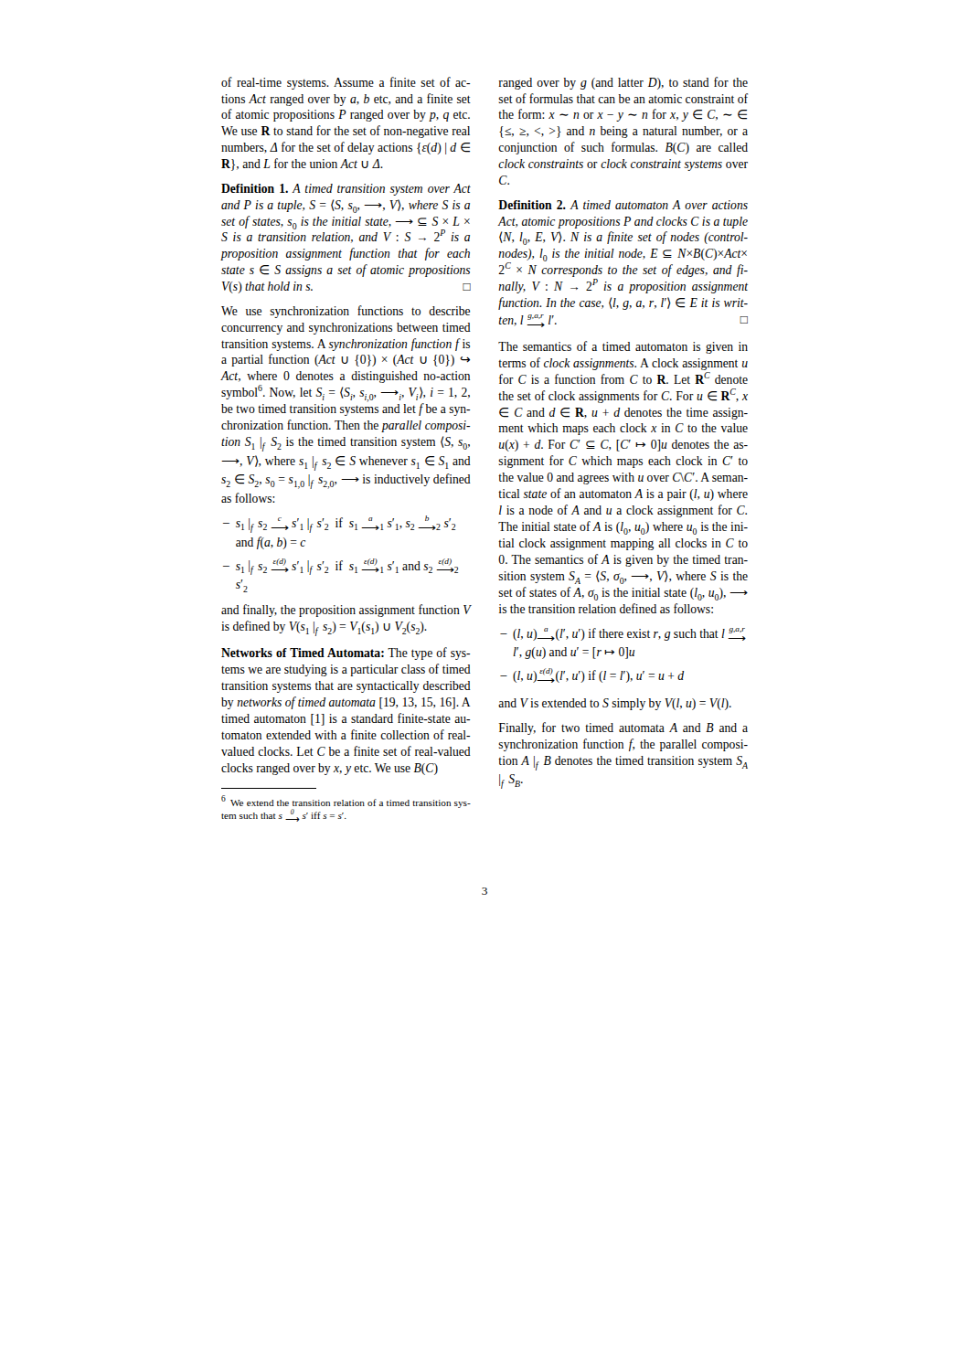of real-time systems. Assume a finite set of actions Act ranged over by a, b etc, and a finite set of atomic propositions P ranged over by p, q etc. We use R to stand for the set of non-negative real numbers, Δ for the set of delay actions {ε(d) | d ∈ R}, and L for the union Act ∪ Δ.
Definition 1. A timed transition system over Act and P is a tuple, S = ⟨S, s0, ⟶, V⟩, where S is a set of states, s0 is the initial state, ⟶ ⊆ S × L × S is a transition relation, and V : S → 2P is a proposition assignment function that for each state s ∈ S assigns a set of atomic propositions V(s) that hold in s.□
We use synchronization functions to describe concurrency and synchronizations between timed transition systems. A synchronization function f is a partial function (Act ∪ {0}) × (Act ∪ {0}) ↪ Act, where 0 denotes a distinguished no-action symbol6. Now, let Si = ⟨Si, si,0, ⟶i, Vi⟩, i = 1, 2, be two timed transition systems and let f be a synchronization function. Then the parallel composition S1 |f S2 is the timed transition system ⟨S, s0, ⟶, V⟩, where s1 |f s2 ∈ S whenever s1 ∈ S1 and s2 ∈ S2, s0 = s1,0 |f s2,0, ⟶ is inductively defined as follows:
s1 |f s2 c⟶ s′1 |f s′2 if s1 a⟶1 s′1, s2 b⟶2 s′2 and f(a, b) = c
s1 |f s2 ε(d)⟶ s′1 |f s′2 if s1 ε(d)⟶1 s′1 and s2 ε(d)⟶2 s′2
and finally, the proposition assignment function V is defined by V(s1 |f s2) = V1(s1) ∪ V2(s2).
Networks of Timed Automata: The type of systems we are studying is a particular class of timed transition systems that are syntactically described by networks of timed automata [19, 13, 15, 16]. A timed automaton [1] is a standard finite-state automaton extended with a finite collection of real-valued clocks. Let C be a finite set of real-valued clocks ranged over by x, y etc. We use B(C)
6 We extend the transition relation of a timed transition system such that s 0⟶ s′ iff s = s′.
ranged over by g (and latter D), to stand for the set of formulas that can be an atomic constraint of the form: x ∼ n or x − y ∼ n for x, y ∈ C, ∼ ∈ {≤, ≥, <, >} and n being a natural number, or a conjunction of such formulas. B(C) are called clock constraints or clock constraint systems over C.
Definition 2. A timed automaton A over actions Act, atomic propositions P and clocks C is a tuple ⟨N, l0, E, V⟩. N is a finite set of nodes (control-nodes), l0 is the initial node, E ⊆ N×B(C)×Act× 2C × N corresponds to the set of edges, and finally, V : N → 2P is a proposition assignment function. In the case, ⟨l, g, a, r, l′⟩ ∈ E it is written, l g,a,r⟶ l′.□
The semantics of a timed automaton is given in terms of clock assignments. A clock assignment u for C is a function from C to R. Let RC denote the set of clock assignments for C. For u ∈ RC, x ∈ C and d ∈ R, u + d denotes the time assignment which maps each clock x in C to the value u(x) + d. For C′ ⊆ C, [C′ ↦ 0]u denotes the assignment for C which maps each clock in C′ to the value 0 and agrees with u over C\C′. A semantical state of an automaton A is a pair (l, u) where l is a node of A and u a clock assignment for C. The initial state of A is (l0, u0) where u0 is the initial clock assignment mapping all clocks in C to 0. The semantics of A is given by the timed transition system SA = ⟨S, σ0, ⟶, V⟩, where S is the set of states of A, σ0 is the initial state (l0, u0), ⟶ is the transition relation defined as follows:
(l, u)a⟶(l′, u′) if there exist r, g such that l g,a,r⟶ l′, g(u) and u′ = [r ↦ 0]u
(l, u)ε(d)⟶(l′, u′) if (l = l′), u′ = u + d
and V is extended to S simply by V(l, u) = V(l).
Finally, for two timed automata A and B and a synchronization function f, the parallel composition A |f B denotes the timed transition system SA |f SB.
3